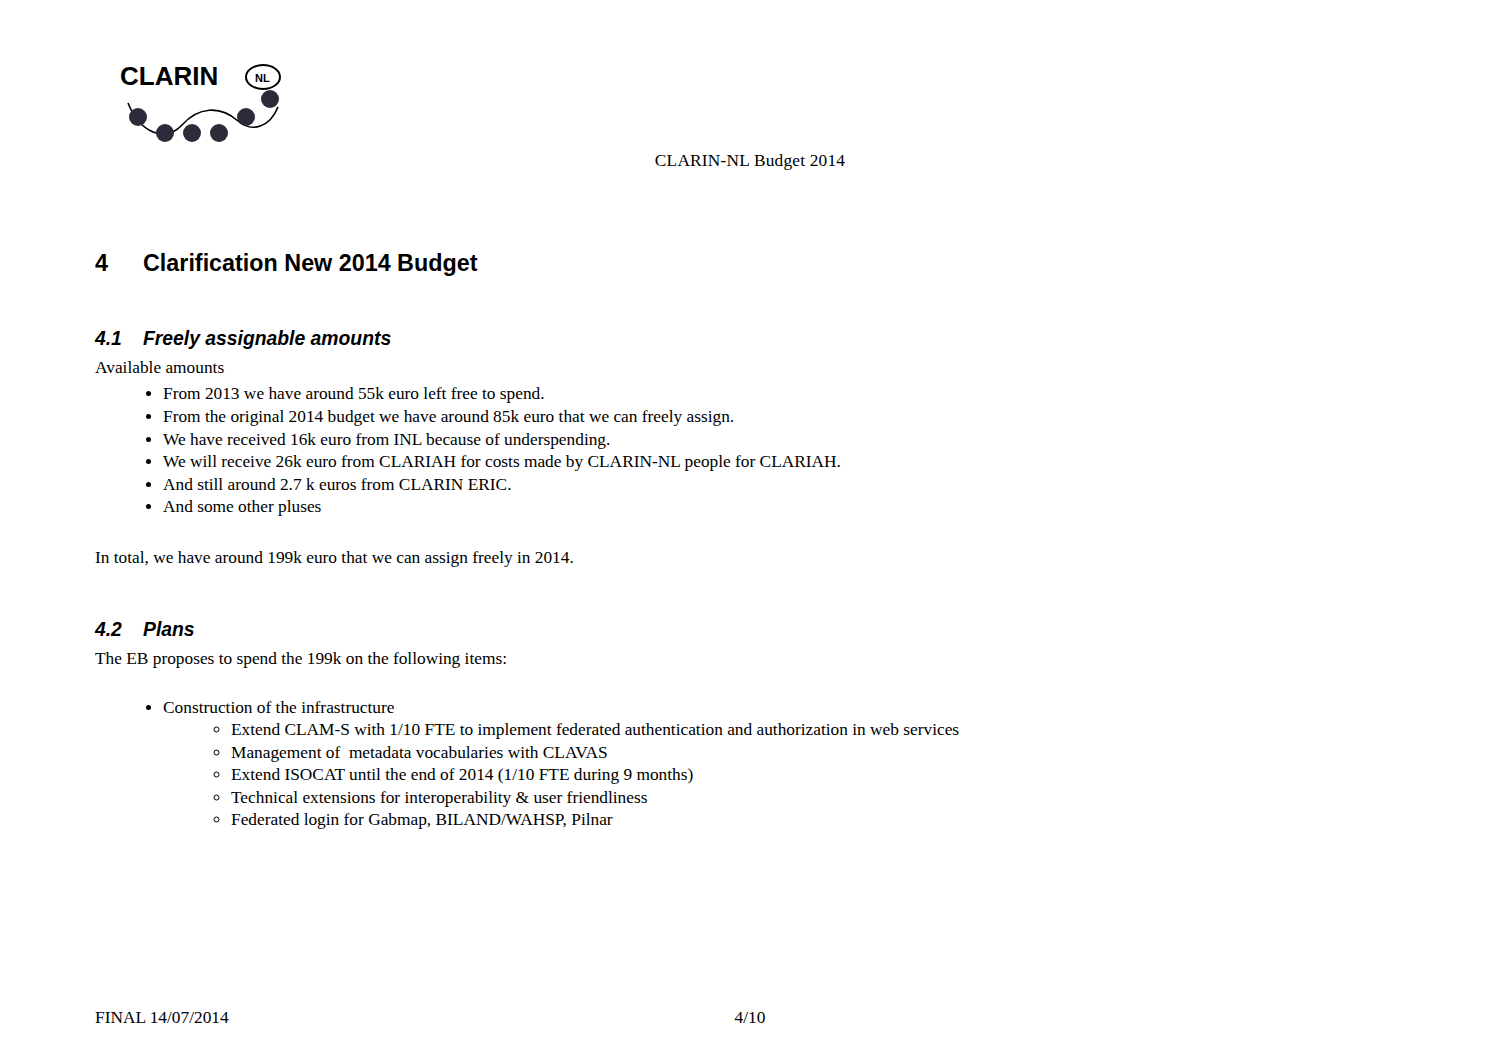CLARIN NL
CLARIN-NL Budget 2014
4 Clarification New 2014 Budget
4.1 Freely assignable amounts
Available amounts
From 2013 we have around 55k euro left free to spend.
From the original 2014 budget we have around 85k euro that we can freely assign.
We have received 16k euro from INL because of underspending.
We will receive 26k euro from CLARIAH for costs made by CLARIN-NL people for CLARIAH.
And still around 2.7 k euros from CLARIN ERIC.
And some other pluses
In total, we have around 199k euro that we can assign freely in 2014.
4.2 Plans
The EB proposes to spend the 199k on the following items:
Construction of the infrastructure
Extend CLAM-S with 1/10 FTE to implement federated authentication and authorization in web services
Management of metadata vocabularies with CLAVAS
Extend ISOCAT until the end of 2014 (1/10 FTE during 9 months)
Technical extensions for interoperability & user friendliness
Federated login for Gabmap, BILAND/WAHSP, Pilnar
FINAL 14/07/2014 4/10